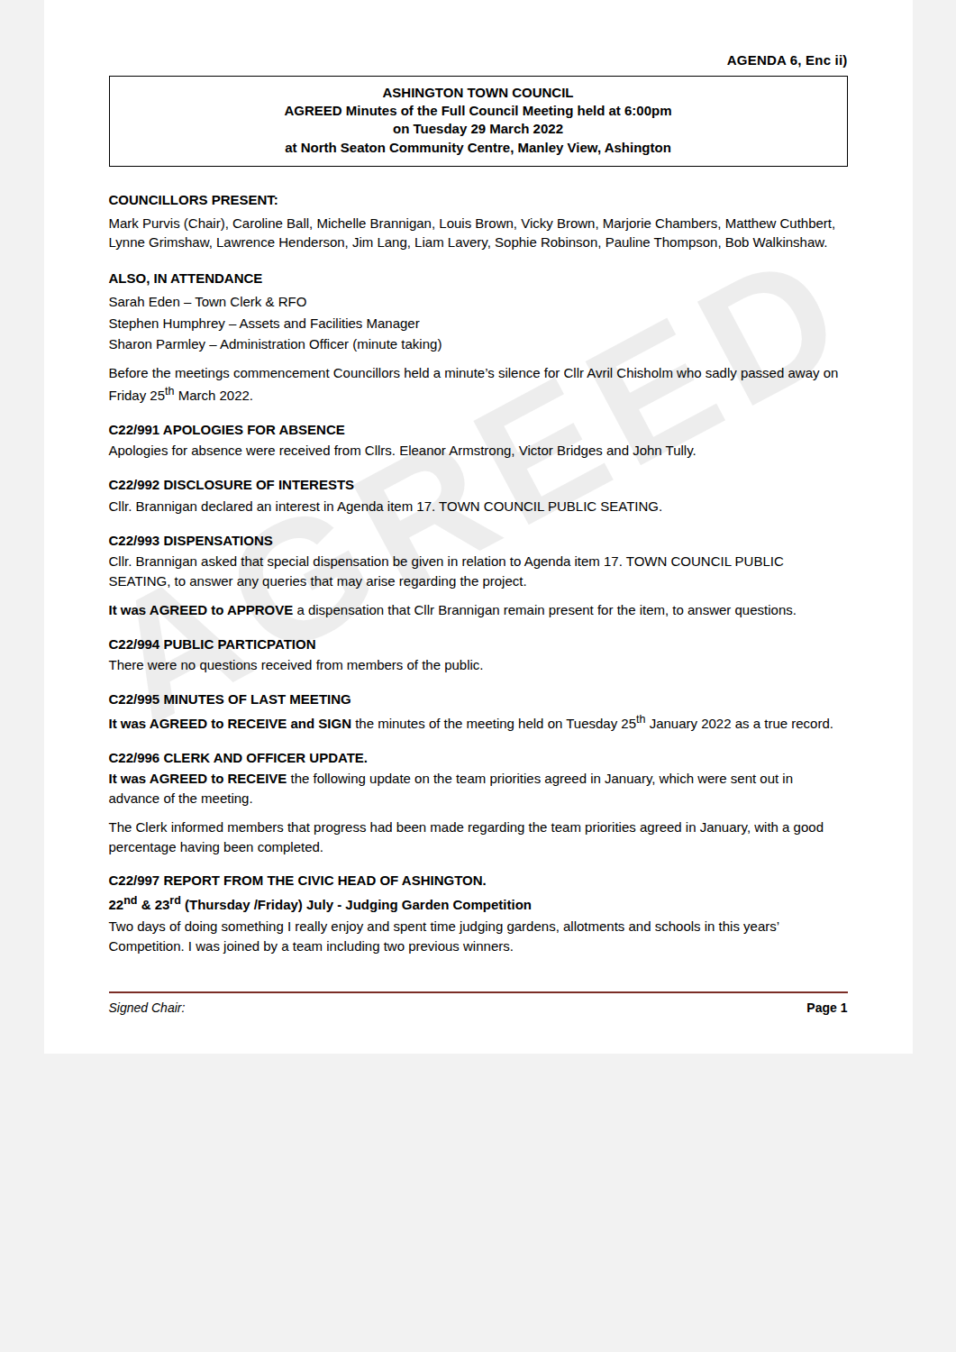AGREED
AGENDA 6, Enc ii)
ASHINGTON TOWN COUNCIL
AGREED Minutes of the Full Council Meeting held at 6:00pm
on Tuesday 29 March 2022
at North Seaton Community Centre, Manley View, Ashington
Councillors Present:
Mark Purvis (Chair), Caroline Ball, Michelle Brannigan, Louis Brown, Vicky Brown, Marjorie Chambers, Matthew Cuthbert, Lynne Grimshaw, Lawrence Henderson, Jim Lang, Liam Lavery, Sophie Robinson, Pauline Thompson, Bob Walkinshaw.
Also, in attendance
Sarah Eden – Town Clerk & RFO
Stephen Humphrey – Assets and Facilities Manager
Sharon Parmley – Administration Officer (minute taking)
Before the meetings commencement Councillors held a minute’s silence for Cllr Avril Chisholm who sadly passed away on Friday 25th March 2022.
C22/991 APOLOGIES FOR ABSENCE
Apologies for absence were received from Cllrs. Eleanor Armstrong, Victor Bridges and John Tully.
C22/992 DISCLOSURE OF INTERESTS
Cllr. Brannigan declared an interest in Agenda item 17. TOWN COUNCIL PUBLIC SEATING.
C22/993 DISPENSATIONS
Cllr. Brannigan asked that special dispensation be given in relation to Agenda item 17. TOWN COUNCIL PUBLIC SEATING, to answer any queries that may arise regarding the project.
It was AGREED to APPROVE a dispensation that Cllr Brannigan remain present for the item, to answer questions.
C22/994 PUBLIC PARTICPATION
There were no questions received from members of the public.
C22/995 MINUTES OF LAST MEETING
It was AGREED to RECEIVE and SIGN the minutes of the meeting held on Tuesday 25th January 2022 as a true record.
C22/996 CLERK AND OFFICER UPDATE.
It was AGREED to RECEIVE the following update on the team priorities agreed in January, which were sent out in advance of the meeting.
The Clerk informed members that progress had been made regarding the team priorities agreed in January, with a good percentage having been completed.
C22/997 REPORT FROM THE CIVIC HEAD OF ASHINGTON.
22nd & 23rd (Thursday /Friday) July - Judging Garden Competition
Two days of doing something I really enjoy and spent time judging gardens, allotments and schools in this years’ Competition. I was joined by a team including two previous winners.
Signed Chair: Page 1